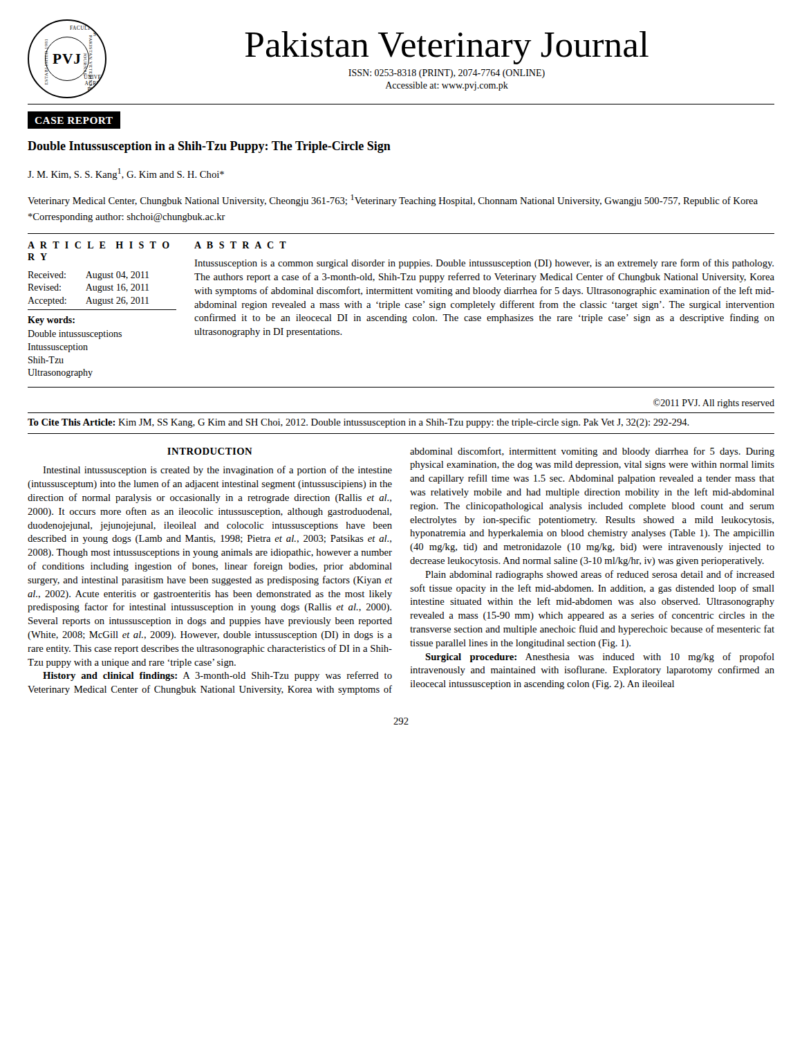FACULTY OF VETERINARY SCIENCE UNIVERSITY OF AGRICULTURE, FAISALABAD ESTABLISHED 1981 PAKISTAN VETERINARY JOURNAL
PVJ
Pakistan Veterinary Journal
ISSN: 0253-8318 (PRINT), 2074-7764 (ONLINE)
Accessible at: www.pvj.com.pk
CASE REPORT
Double Intussusception in a Shih-Tzu Puppy: The Triple-Circle Sign
J. M. Kim, S. S. Kang1, G. Kim and S. H. Choi*
Veterinary Medical Center, Chungbuk National University, Cheongju 361-763; 1Veterinary Teaching Hospital, Chonnam National University, Gwangju 500-757, Republic of Korea
*Corresponding author: shchoi@chungbuk.ac.kr
A R T I C L E H I S T O R Y
| Received: | August 04, 2011 |
| Revised: | August 16, 2011 |
| Accepted: | August 26, 2011 |
Key words:
Double intussusceptions
Intussusception
Shih-Tzu
Ultrasonography
A B S T R A C T
Intussusception is a common surgical disorder in puppies. Double intussusception (DI) however, is an extremely rare form of this pathology. The authors report a case of a 3-month-old, Shih-Tzu puppy referred to Veterinary Medical Center of Chungbuk National University, Korea with symptoms of abdominal discomfort, intermittent vomiting and bloody diarrhea for 5 days. Ultrasonographic examination of the left mid-abdominal region revealed a mass with a ‘triple case’ sign completely different from the classic ‘target sign’. The surgical intervention confirmed it to be an ileocecal DI in ascending colon. The case emphasizes the rare ‘triple case’ sign as a descriptive finding on ultrasonography in DI presentations.
©2011 PVJ. All rights reserved
To Cite This Article: Kim JM, SS Kang, G Kim and SH Choi, 2012. Double intussusception in a Shih-Tzu puppy: the triple-circle sign. Pak Vet J, 32(2): 292-294.
INTRODUCTION
Intestinal intussusception is created by the invagination of a portion of the intestine (intussusceptum) into the lumen of an adjacent intestinal segment (intussuscipiens) in the direction of normal paralysis or occasionally in a retrograde direction (Rallis et al., 2000). It occurs more often as an ileocolic intussusception, although gastroduodenal, duodenojejunal, jejunojejunal, ileoileal and colocolic intussusceptions have been described in young dogs (Lamb and Mantis, 1998; Pietra et al., 2003; Patsikas et al., 2008). Though most intussusceptions in young animals are idiopathic, however a number of conditions including ingestion of bones, linear foreign bodies, prior abdominal surgery, and intestinal parasitism have been suggested as predisposing factors (Kiyan et al., 2002). Acute enteritis or gastroenteritis has been demonstrated as the most likely predisposing factor for intestinal intussusception in young dogs (Rallis et al., 2000). Several reports on intussusception in dogs and puppies have previously been reported (White, 2008; McGill et al., 2009). However, double intussusception (DI) in dogs is a rare entity. This case report describes the ultrasonographic characteristics of DI in a Shih-Tzu puppy with a unique and rare ‘triple case’ sign.
History and clinical findings: A 3-month-old Shih-Tzu puppy was referred to Veterinary Medical Center of Chungbuk National University, Korea with symptoms of abdominal discomfort, intermittent vomiting and bloody diarrhea for 5 days. During physical examination, the dog was mild depression, vital signs were within normal limits and capillary refill time was 1.5 sec. Abdominal palpation revealed a tender mass that was relatively mobile and had multiple direction mobility in the left mid-abdominal region. The clinicopathological analysis included complete blood count and serum electrolytes by ion-specific potentiometry. Results showed a mild leukocytosis, hyponatremia and hyperkalemia on blood chemistry analyses (Table 1). The ampicillin (40 mg/kg, tid) and metronidazole (10 mg/kg, bid) were intravenously injected to decrease leukocytosis. And normal saline (3-10 ml/kg/hr, iv) was given perioperatively.
Plain abdominal radiographs showed areas of reduced serosa detail and of increased soft tissue opacity in the left mid-abdomen. In addition, a gas distended loop of small intestine situated within the left mid-abdomen was also observed. Ultrasonography revealed a mass (15-90 mm) which appeared as a series of concentric circles in the transverse section and multiple anechoic fluid and hyperechoic because of mesenteric fat tissue parallel lines in the longitudinal section (Fig. 1).
Surgical procedure: Anesthesia was induced with 10 mg/kg of propofol intravenously and maintained with isoflurane. Exploratory laparotomy confirmed an ileocecal intussusception in ascending colon (Fig. 2). An ileoileal
292